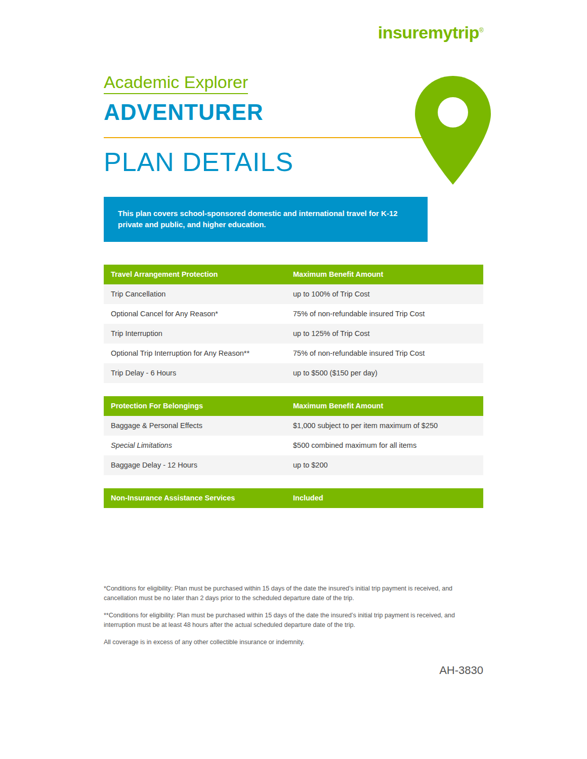insuremytrip®
Academic Explorer
ADVENTURER
PLAN DETAILS
This plan covers school-sponsored domestic and international travel for K-12 private and public, and higher education.
| Travel Arrangement Protection | Maximum Benefit Amount |
| --- | --- |
| Trip Cancellation | up to 100% of Trip Cost |
| Optional Cancel for Any Reason* | 75% of non-refundable insured Trip Cost |
| Trip Interruption | up to 125% of Trip Cost |
| Optional Trip Interruption for Any Reason** | 75% of non-refundable insured Trip Cost |
| Trip Delay - 6 Hours | up to $500 ($150 per day) |
| Protection For Belongings | Maximum Benefit Amount |
| --- | --- |
| Baggage & Personal Effects | $1,000 subject to per item maximum of $250 |
| Special Limitations | $500 combined maximum for all items |
| Baggage Delay - 12 Hours | up to $200 |
| Non-Insurance Assistance Services | Included |
| --- | --- |
*Conditions for eligibility: Plan must be purchased within 15 days of the date the insured’s initial trip payment is received, and cancellation must be no later than 2 days prior to the scheduled departure date of the trip.
**Conditions for eligibility: Plan must be purchased within 15 days of the date the insured’s initial trip payment is received, and interruption must be at least 48 hours after the actual scheduled departure date of the trip.
All coverage is in excess of any other collectible insurance or indemnity.
AH-3830